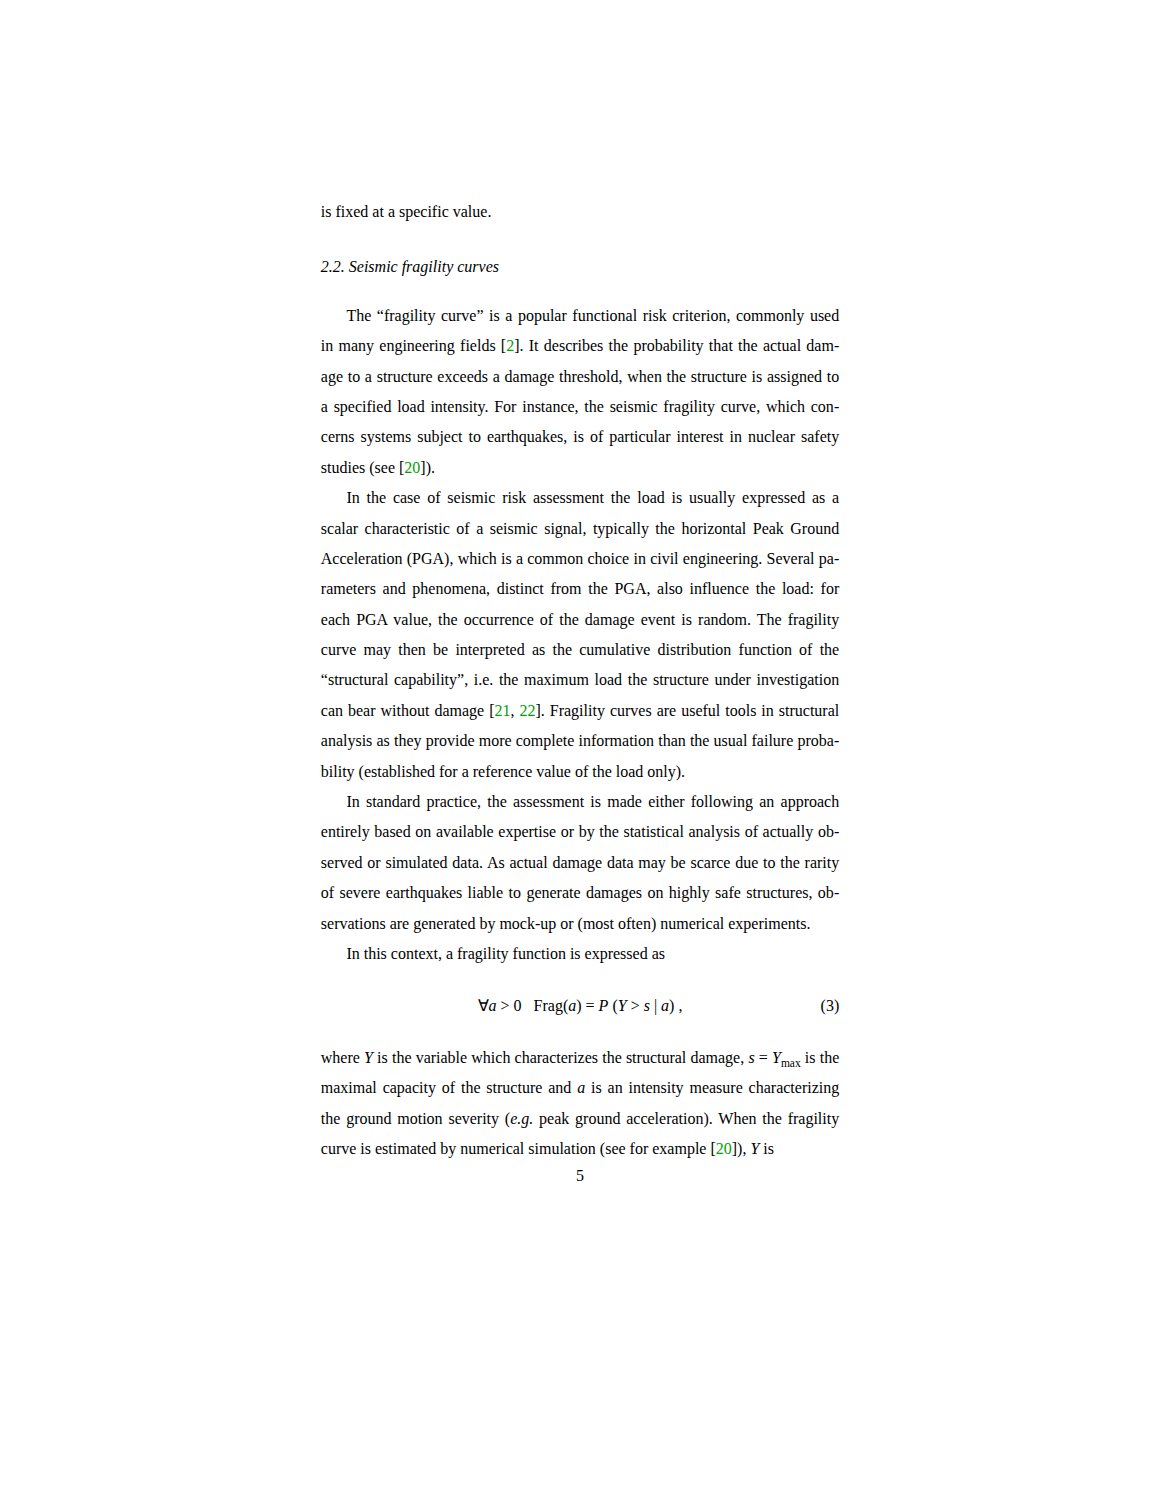is fixed at a specific value.
2.2. Seismic fragility curves
The “fragility curve” is a popular functional risk criterion, commonly used in many engineering fields [2]. It describes the probability that the actual damage to a structure exceeds a damage threshold, when the structure is assigned to a specified load intensity. For instance, the seismic fragility curve, which concerns systems subject to earthquakes, is of particular interest in nuclear safety studies (see [20]).
In the case of seismic risk assessment the load is usually expressed as a scalar characteristic of a seismic signal, typically the horizontal Peak Ground Acceleration (PGA), which is a common choice in civil engineering. Several parameters and phenomena, distinct from the PGA, also influence the load: for each PGA value, the occurrence of the damage event is random. The fragility curve may then be interpreted as the cumulative distribution function of the “structural capability”, i.e. the maximum load the structure under investigation can bear without damage [21, 22]. Fragility curves are useful tools in structural analysis as they provide more complete information than the usual failure probability (established for a reference value of the load only).
In standard practice, the assessment is made either following an approach entirely based on available expertise or by the statistical analysis of actually observed or simulated data. As actual damage data may be scarce due to the rarity of severe earthquakes liable to generate damages on highly safe structures, observations are generated by mock-up or (most often) numerical experiments.
In this context, a fragility function is expressed as
∀a > 0 Frag(a) = P (Y > s | a) , (3)
where Y is the variable which characterizes the structural damage, s = Ymax is the maximal capacity of the structure and a is an intensity measure characterizing the ground motion severity (e.g. peak ground acceleration). When the fragility curve is estimated by numerical simulation (see for example [20]), Y is
5